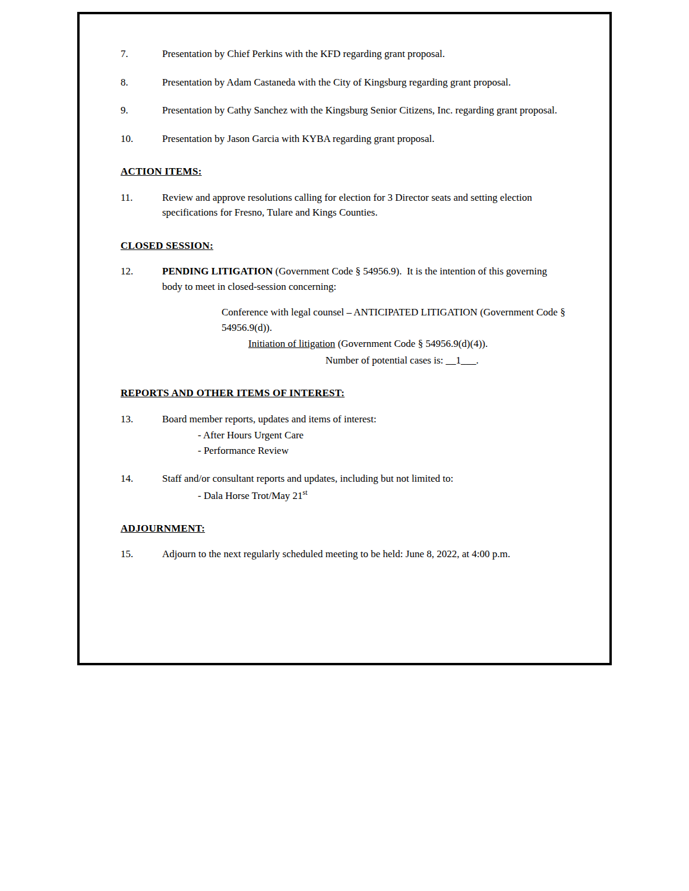7.
Presentation by Chief Perkins with the KFD regarding grant proposal.
8.
Presentation by Adam Castaneda with the City of Kingsburg regarding grant proposal.
9.
Presentation by Cathy Sanchez with the Kingsburg Senior Citizens, Inc. regarding grant proposal.
10.
Presentation by Jason Garcia with KYBA regarding grant proposal.
ACTION ITEMS:
11.
Review and approve resolutions calling for election for 3 Director seats and setting election specifications for Fresno, Tulare and Kings Counties.
CLOSED SESSION:
12.
PENDING LITIGATION (Government Code § 54956.9). It is the intention of this governing body to meet in closed-session concerning:
Conference with legal counsel – ANTICIPATED LITIGATION (Government Code § 54956.9(d)).
Initiation of litigation (Government Code § 54956.9(d)(4)).
Number of potential cases is: __1___.
REPORTS AND OTHER ITEMS OF INTEREST:
13.
Board member reports, updates and items of interest:
- After Hours Urgent Care
- Performance Review
14.
Staff and/or consultant reports and updates, including but not limited to:
- Dala Horse Trot/May 21st
ADJOURNMENT:
15.
Adjourn to the next regularly scheduled meeting to be held: June 8, 2022, at 4:00 p.m.